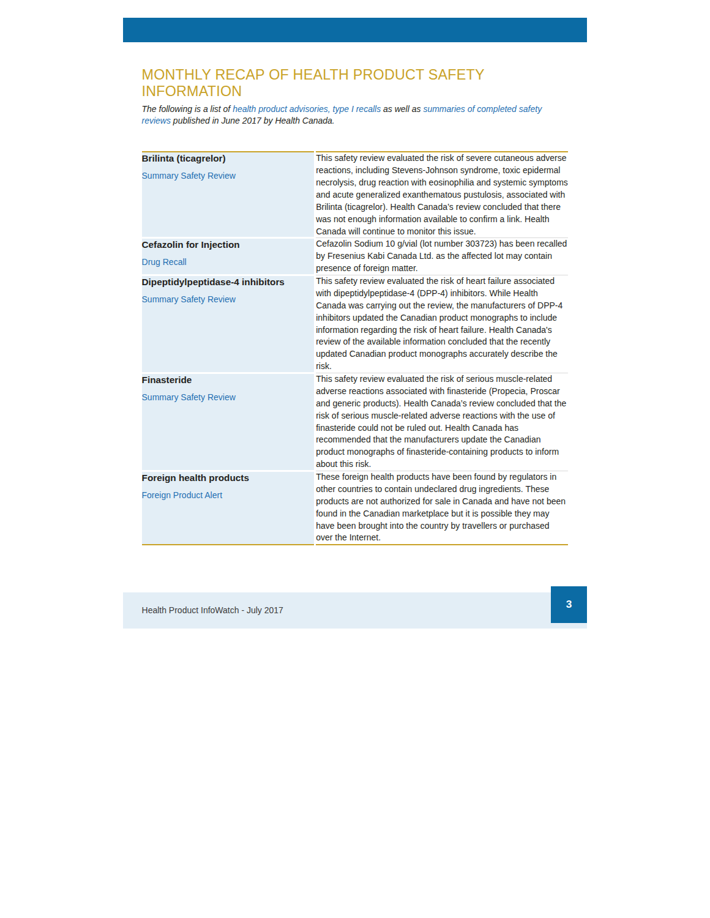Monthly recap of health product safety information
The following is a list of health product advisories, type I recalls as well as summaries of completed safety reviews published in June 2017 by Health Canada.
| Brilinta (ticagrelor) Summary Safety Review | This safety review evaluated the risk of severe cutaneous adverse reactions, including Stevens-Johnson syndrome, toxic epidermal necrolysis, drug reaction with eosinophilia and systemic symptoms and acute generalized exanthematous pustulosis, associated with Brilinta (ticagrelor). Health Canada’s review concluded that there was not enough information available to confirm a link. Health Canada will continue to monitor this issue. |
| Cefazolin for Injection Drug Recall | Cefazolin Sodium 10 g/vial (lot number 303723) has been recalled by Fresenius Kabi Canada Ltd. as the affected lot may contain presence of foreign matter. |
| Dipeptidylpeptidase-4 inhibitors Summary Safety Review | This safety review evaluated the risk of heart failure associated with dipeptidylpeptidase-4 (DPP-4) inhibitors. While Health Canada was carrying out the review, the manufacturers of DPP-4 inhibitors updated the Canadian product monographs to include information regarding the risk of heart failure. Health Canada's review of the available information concluded that the recently updated Canadian product monographs accurately describe the risk. |
| Finasteride Summary Safety Review | This safety review evaluated the risk of serious muscle-related adverse reactions associated with finasteride (Propecia, Proscar and generic products). Health Canada’s review concluded that the risk of serious muscle-related adverse reactions with the use of finasteride could not be ruled out. Health Canada has recommended that the manufacturers update the Canadian product monographs of finasteride-containing products to inform about this risk. |
| Foreign health products Foreign Product Alert | These foreign health products have been found by regulators in other countries to contain undeclared drug ingredients. These products are not authorized for sale in Canada and have not been found in the Canadian marketplace but it is possible they may have been brought into the country by travellers or purchased over the Internet. |
Health Product InfoWatch - July 2017
3